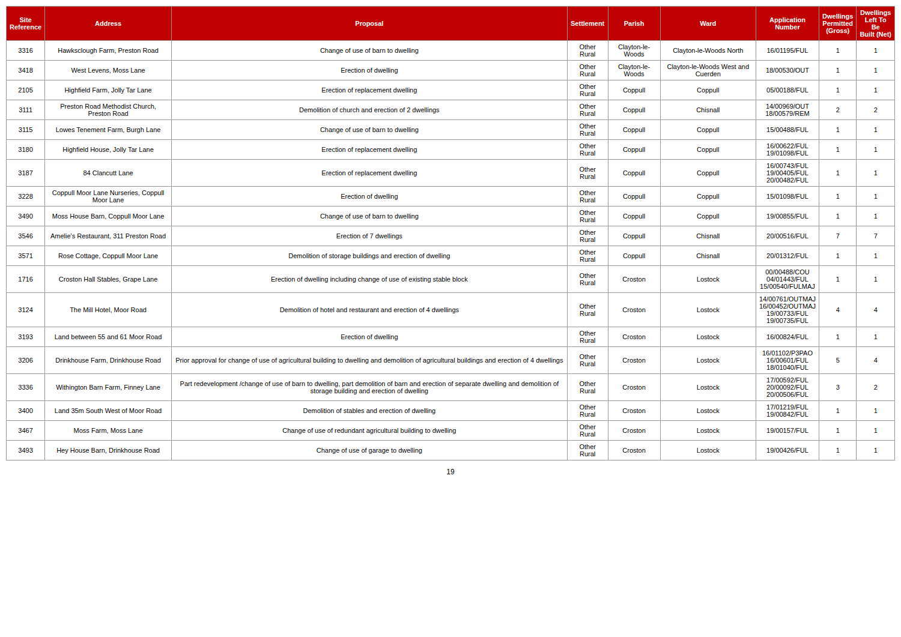| Site Reference | Address | Proposal | Settlement | Parish | Ward | Application Number | Dwellings Permitted (Gross) | Dwellings Left To Be Built (Net) |
| --- | --- | --- | --- | --- | --- | --- | --- | --- |
| 3316 | Hawksclough Farm, Preston Road | Change of use of barn to dwelling | Other Rural | Clayton-le-Woods | Clayton-le-Woods North | 16/01195/FUL | 1 | 1 |
| 3418 | West Levens, Moss Lane | Erection of dwelling | Other Rural | Clayton-le-Woods | Clayton-le-Woods West and Cuerden | 18/00530/OUT | 1 | 1 |
| 2105 | Highfield Farm, Jolly Tar Lane | Erection of replacement dwelling | Other Rural | Coppull | Coppull | 05/00188/FUL | 1 | 1 |
| 3111 | Preston Road Methodist Church, Preston Road | Demolition of church and erection of 2 dwellings | Other Rural | Coppull | Chisnall | 14/00969/OUT 18/00579/REM | 2 | 2 |
| 3115 | Lowes Tenement Farm, Burgh Lane | Change of use of barn to dwelling | Other Rural | Coppull | Coppull | 15/00488/FUL | 1 | 1 |
| 3180 | Highfield House, Jolly Tar Lane | Erection of replacement dwelling | Other Rural | Coppull | Coppull | 16/00622/FUL 19/01098/FUL | 1 | 1 |
| 3187 | 84 Clancutt Lane | Erection of replacement dwelling | Other Rural | Coppull | Coppull | 16/00743/FUL 19/00405/FUL 20/00482/FUL | 1 | 1 |
| 3228 | Coppull Moor Lane Nurseries, Coppull Moor Lane | Erection of dwelling | Other Rural | Coppull | Coppull | 15/01098/FUL | 1 | 1 |
| 3490 | Moss House Barn, Coppull Moor Lane | Change of use of barn to dwelling | Other Rural | Coppull | Coppull | 19/00855/FUL | 1 | 1 |
| 3546 | Amelie's Restaurant, 311 Preston Road | Erection of 7 dwellings | Other Rural | Coppull | Chisnall | 20/00516/FUL | 7 | 7 |
| 3571 | Rose Cottage, Coppull Moor Lane | Demolition of storage buildings and erection of dwelling | Other Rural | Coppull | Chisnall | 20/01312/FUL | 1 | 1 |
| 1716 | Croston Hall Stables, Grape Lane | Erection of dwelling including change of use of existing stable block | Other Rural | Croston | Lostock | 00/00488/COU 04/01443/FUL 15/00540/FULMAJ | 1 | 1 |
| 3124 | The Mill Hotel, Moor Road | Demolition of hotel and restaurant and erection of 4 dwellings | Other Rural | Croston | Lostock | 14/00761/OUTMAJ 16/00452/OUTMAJ 19/00733/FUL 19/00735/FUL | 4 | 4 |
| 3193 | Land between 55 and 61 Moor Road | Erection of dwelling | Other Rural | Croston | Lostock | 16/00824/FUL | 1 | 1 |
| 3206 | Drinkhouse Farm, Drinkhouse Road | Prior approval for change of use of agricultural building to dwelling and demolition of agricultural buildings and erection of 4 dwellings | Other Rural | Croston | Lostock | 16/01102/P3PAO 16/00601/FUL 18/01040/FUL | 5 | 4 |
| 3336 | Withington Barn Farm, Finney Lane | Part redevelopment /change of use of barn to dwelling, part demolition of barn and erection of separate dwelling and demolition of storage building and erection of dwelling | Other Rural | Croston | Lostock | 17/00592/FUL 20/00092/FUL 20/00506/FUL | 3 | 2 |
| 3400 | Land 35m South West of Moor Road | Demolition of stables and erection of dwelling | Other Rural | Croston | Lostock | 17/01219/FUL 19/00842/FUL | 1 | 1 |
| 3467 | Moss Farm, Moss Lane | Change of use of redundant agricultural building to dwelling | Other Rural | Croston | Lostock | 19/00157/FUL | 1 | 1 |
| 3493 | Hey House Barn, Drinkhouse Road | Change of use of garage to dwelling | Other Rural | Croston | Lostock | 19/00426/FUL | 1 | 1 |
19